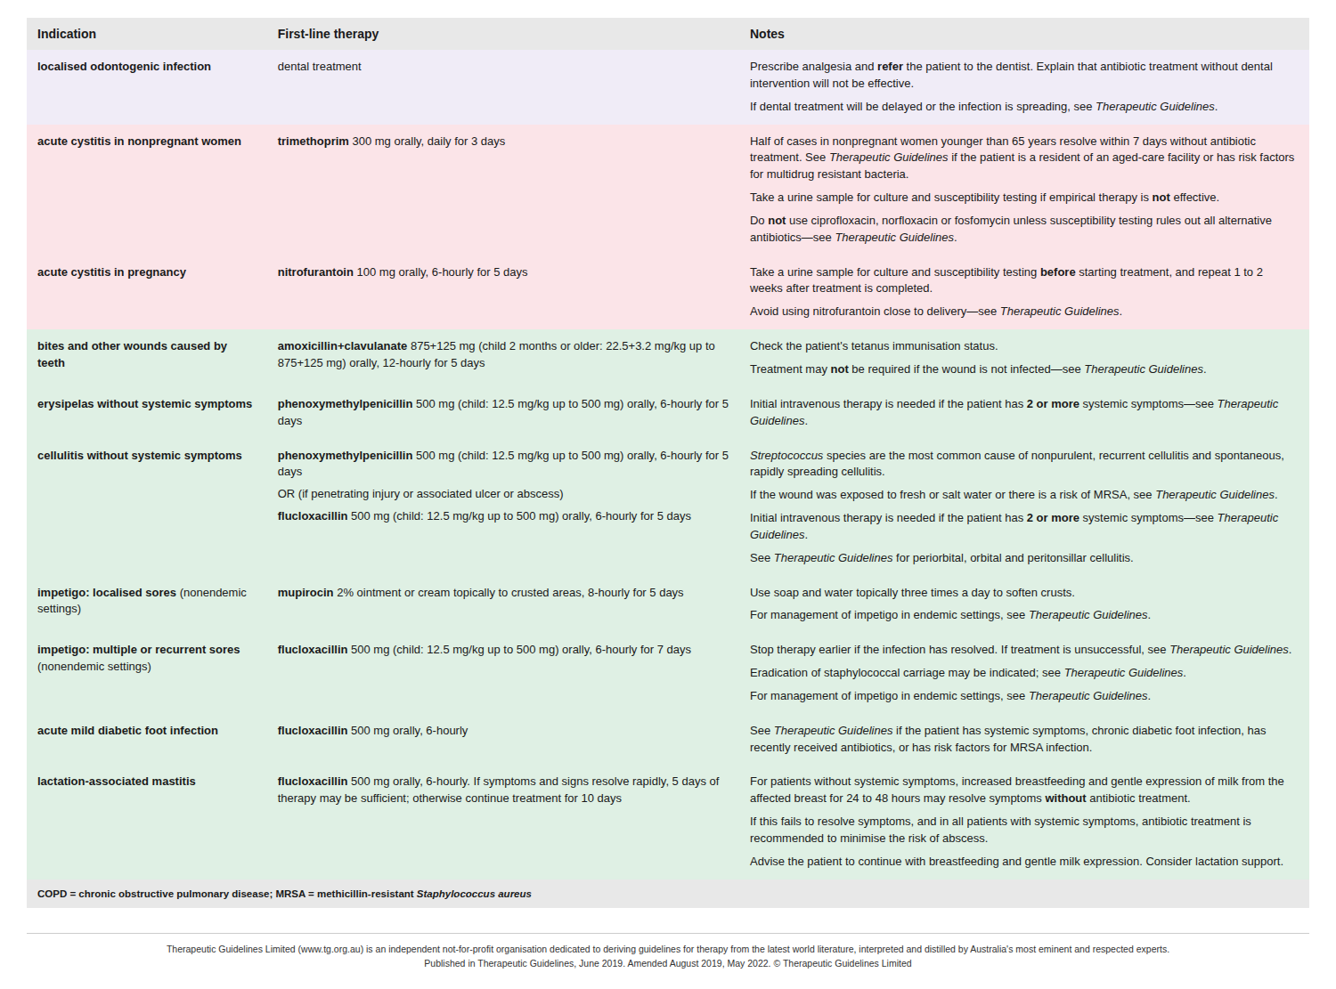| Indication | First-line therapy | Notes |
| --- | --- | --- |
| localised odontogenic infection | dental treatment | Prescribe analgesia and refer the patient to the dentist. Explain that antibiotic treatment without dental intervention will not be effective. If dental treatment will be delayed or the infection is spreading, see Therapeutic Guidelines . |
| acute cystitis in nonpregnant women | trimethoprim 300 mg orally, daily for 3 days | Half of cases in nonpregnant women younger than 65 years resolve within 7 days without antibiotic treatment. See Therapeutic Guidelines if the patient is a resident of an aged-care facility or has risk factors for multidrug resistant bacteria. Take a urine sample for culture and susceptibility testing if empirical therapy is not effective. Do not use ciprofloxacin, norfloxacin or fosfomycin unless susceptibility testing rules out all alternative antibiotics—see Therapeutic Guidelines . |
| acute cystitis in pregnancy | nitrofurantoin 100 mg orally, 6-hourly for 5 days | Take a urine sample for culture and susceptibility testing before starting treatment, and repeat 1 to 2 weeks after treatment is completed. Avoid using nitrofurantoin close to delivery—see Therapeutic Guidelines . |
| bites and other wounds caused by teeth | amoxicillin+clavulanate 875+125 mg (child 2 months or older: 22.5+3.2 mg/kg up to 875+125 mg) orally, 12-hourly for 5 days | Check the patient's tetanus immunisation status. Treatment may not be required if the wound is not infected—see Therapeutic Guidelines . |
| erysipelas without systemic symptoms | phenoxymethylpenicillin 500 mg (child: 12.5 mg/kg up to 500 mg) orally, 6-hourly for 5 days | Initial intravenous therapy is needed if the patient has 2 or more systemic symptoms—see Therapeutic Guidelines . |
| cellulitis without systemic symptoms | phenoxymethylpenicillin 500 mg (child: 12.5 mg/kg up to 500 mg) orally, 6-hourly for 5 days OR (if penetrating injury or associated ulcer or abscess) flucloxacillin 500 mg (child: 12.5 mg/kg up to 500 mg) orally, 6-hourly for 5 days | Streptococcus species are the most common cause of nonpurulent, recurrent cellulitis and spontaneous, rapidly spreading cellulitis. If the wound was exposed to fresh or salt water or there is a risk of MRSA, see Therapeutic Guidelines . Initial intravenous therapy is needed if the patient has 2 or more systemic symptoms—see Therapeutic Guidelines . See Therapeutic Guidelines for periorbital, orbital and peritonsillar cellulitis. |
| impetigo: localised sores (nonendemic settings) | mupirocin 2% ointment or cream topically to crusted areas, 8-hourly for 5 days | Use soap and water topically three times a day to soften crusts. For management of impetigo in endemic settings, see Therapeutic Guidelines . |
| impetigo: multiple or recurrent sores (nonendemic settings) | flucloxacillin 500 mg (child: 12.5 mg/kg up to 500 mg) orally, 6-hourly for 7 days | Stop therapy earlier if the infection has resolved. If treatment is unsuccessful, see Therapeutic Guidelines . Eradication of staphylococcal carriage may be indicated; see Therapeutic Guidelines . For management of impetigo in endemic settings, see Therapeutic Guidelines . |
| acute mild diabetic foot infection | flucloxacillin 500 mg orally, 6-hourly | See Therapeutic Guidelines if the patient has systemic symptoms, chronic diabetic foot infection, has recently received antibiotics, or has risk factors for MRSA infection. |
| lactation-associated mastitis | flucloxacillin 500 mg orally, 6-hourly. If symptoms and signs resolve rapidly, 5 days of therapy may be sufficient; otherwise continue treatment for 10 days | For patients without systemic symptoms, increased breastfeeding and gentle expression of milk from the affected breast for 24 to 48 hours may resolve symptoms without antibiotic treatment. If this fails to resolve symptoms, and in all patients with systemic symptoms, antibiotic treatment is recommended to minimise the risk of abscess. Advise the patient to continue with breastfeeding and gentle milk expression. Consider lactation support. |
| COPD = chronic obstructive pulmonary disease; MRSA = methicillin-resistant Staphylococcus aureus |
Therapeutic Guidelines Limited (www.tg.org.au) is an independent not-for-profit organisation dedicated to deriving guidelines for therapy from the latest world literature, interpreted and distilled by Australia's most eminent and respected experts.
Published in Therapeutic Guidelines, June 2019. Amended August 2019, May 2022. © Therapeutic Guidelines Limited